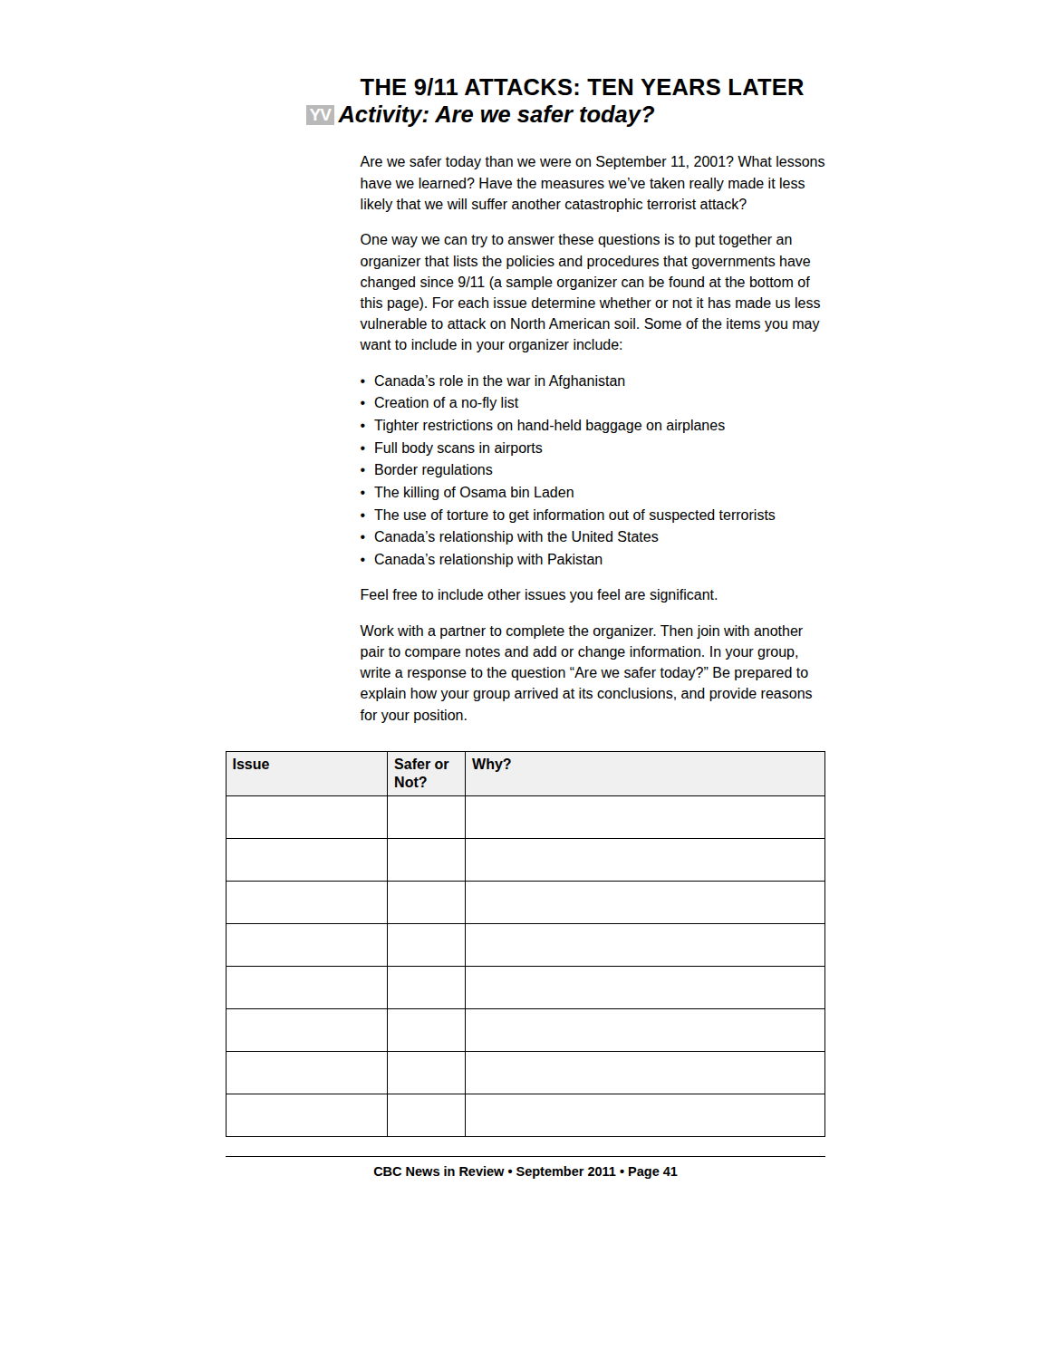THE 9/11 ATTACKS: TEN YEARS LATER
YV
Activity: Are we safer today?
Are we safer today than we were on September 11, 2001? What lessons have we learned? Have the measures we’ve taken really made it less likely that we will suffer another catastrophic terrorist attack?
One way we can try to answer these questions is to put together an organizer that lists the policies and procedures that governments have changed since 9/11 (a sample organizer can be found at the bottom of this page). For each issue determine whether or not it has made us less vulnerable to attack on North American soil. Some of the items you may want to include in your organizer include:
Canada’s role in the war in Afghanistan
Creation of a no-fly list
Tighter restrictions on hand-held baggage on airplanes
Full body scans in airports
Border regulations
The killing of Osama bin Laden
The use of torture to get information out of suspected terrorists
Canada’s relationship with the United States
Canada’s relationship with Pakistan
Feel free to include other issues you feel are significant.
Work with a partner to complete the organizer. Then join with another pair to compare notes and add or change information. In your group, write a response to the question “Are we safer today?” Be prepared to explain how your group arrived at its conclusions, and provide reasons for your position.
| Issue | Safer or Not? | Why? |
| --- | --- | --- |
CBC News in Review • September 2011 • Page 41